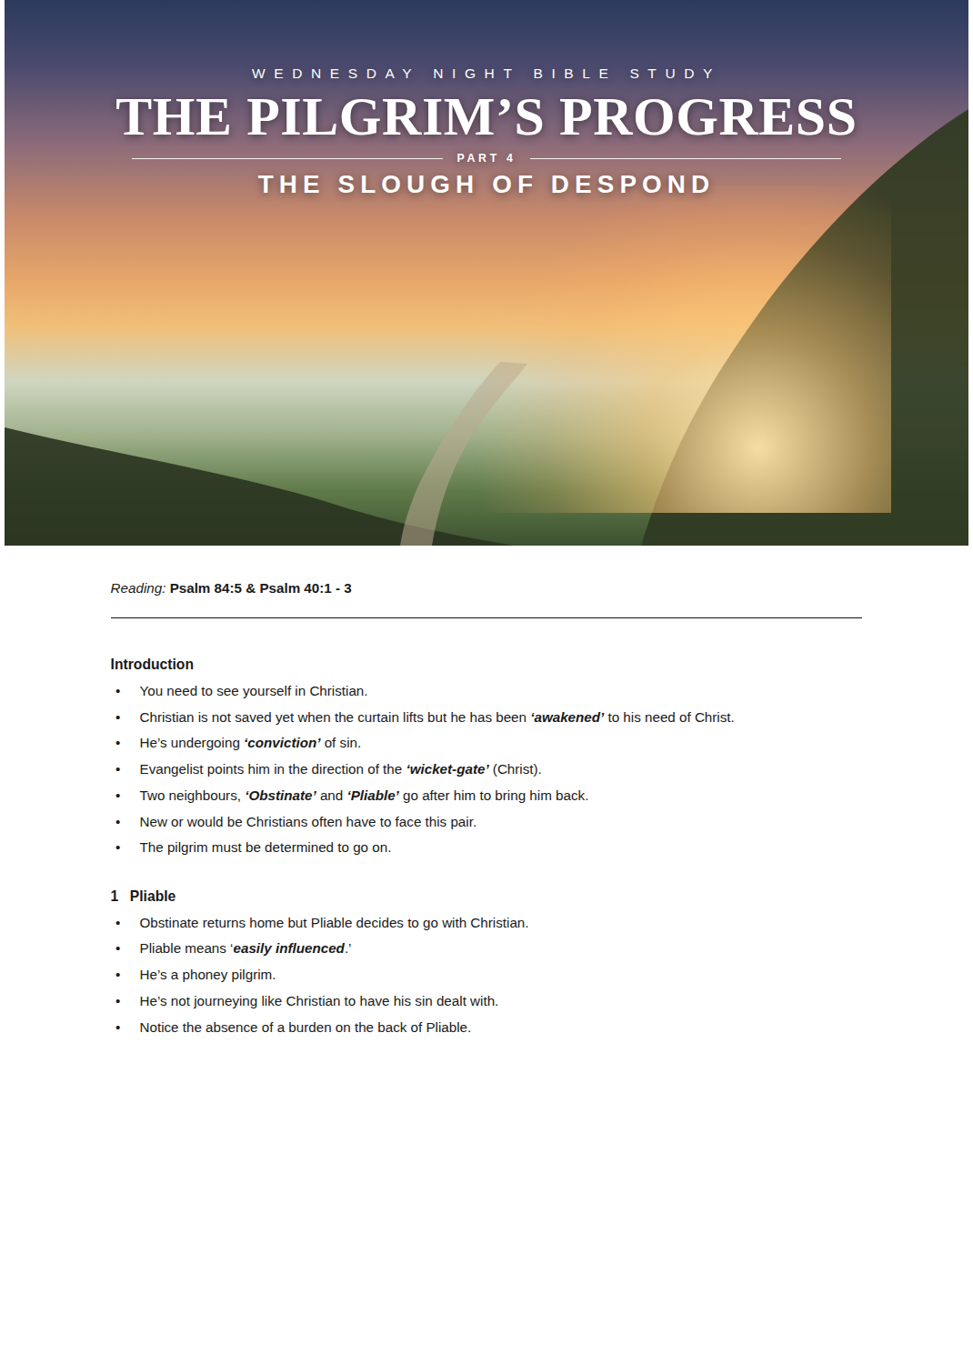Wednesday Night Bible Study
The Pilgrim’s Progress
Part 4
The Slough of Despond
Reading: Psalm 84:5 & Psalm 40:1 - 3
Introduction
You need to see yourself in Christian.
Christian is not saved yet when the curtain lifts but he has been ‘awakened’ to his need of Christ.
He’s undergoing ‘conviction’ of sin.
Evangelist points him in the direction of the ‘wicket-gate’ (Christ).
Two neighbours, ‘Obstinate’ and ‘Pliable’ go after him to bring him back.
New or would be Christians often have to face this pair.
The pilgrim must be determined to go on.
1 Pliable
Obstinate returns home but Pliable decides to go with Christian.
Pliable means ‘easily influenced.’
He’s a phoney pilgrim.
He’s not journeying like Christian to have his sin dealt with.
Notice the absence of a burden on the back of Pliable.